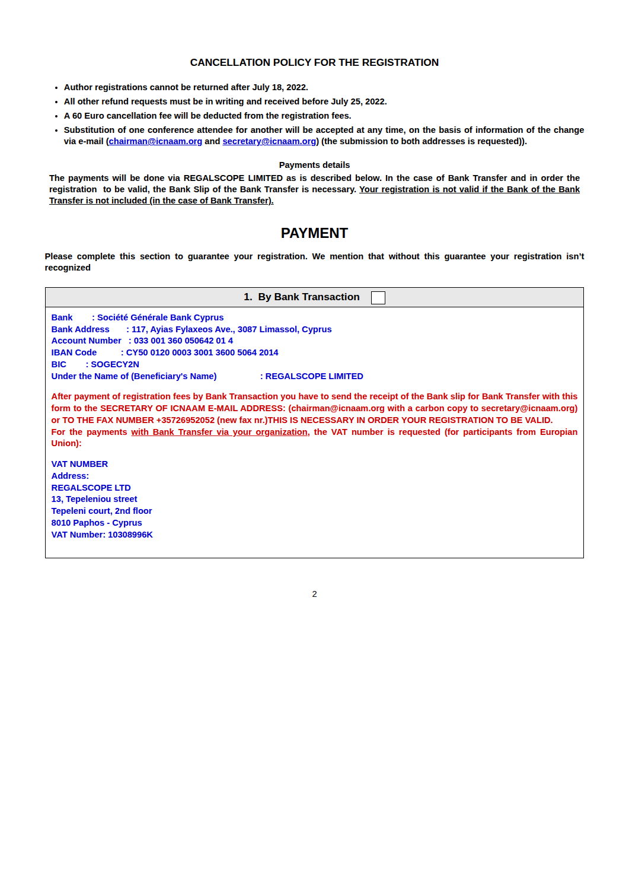CANCELLATION POLICY FOR THE REGISTRATION
Author registrations cannot be returned after July 18, 2022.
All other refund requests must be in writing and received before July 25, 2022.
A 60 Euro cancellation fee will be deducted from the registration fees.
Substitution of one conference attendee for another will be accepted at any time, on the basis of information of the change via e-mail (chairman@icnaam.org and secretary@icnaam.org) (the submission to both addresses is requested)).
Payments details
The payments will be done via REGALSCOPE LIMITED as is described below. In the case of Bank Transfer and in order the registration to be valid, the Bank Slip of the Bank Transfer is necessary. Your registration is not valid if the Bank of the Bank Transfer is not included (in the case of Bank Transfer).
PAYMENT
Please complete this section to guarantee your registration. We mention that without this guarantee your registration isn’t recognized
| 1. By Bank Transaction |
| --- |
| Bank : Société Générale Bank Cyprus Bank Address : 117, Ayias Fylaxeos Ave., 3087 Limassol, Cyprus Account Number : 033 001 360 050642 01 4 IBAN Code : CY50 0120 0003 3001 3600 5064 2014 BIC : SOGECY2N Under the Name of (Beneficiary's Name) : REGALSCOPE LIMITED After payment of registration fees by Bank Transaction you have to send the receipt of the Bank slip for Bank Transfer with this form to the SECRETARY OF ICNAAM E-MAIL ADDRESS: (chairman@icnaam.org with a carbon copy to secretary@icnaam.org) or TO THE FAX NUMBER +35726952052 (new fax nr.)THIS IS NECESSARY IN ORDER YOUR REGISTRATION TO BE VALID. For the payments with Bank Transfer via your organization , the VAT number is requested (for participants from Europian Union): VAT NUMBER Address: REGALSCOPE LTD 13, Tepeleniou street Tepeleni court, 2nd floor 8010 Paphos - Cyprus VAT Number: 10308996K |
2